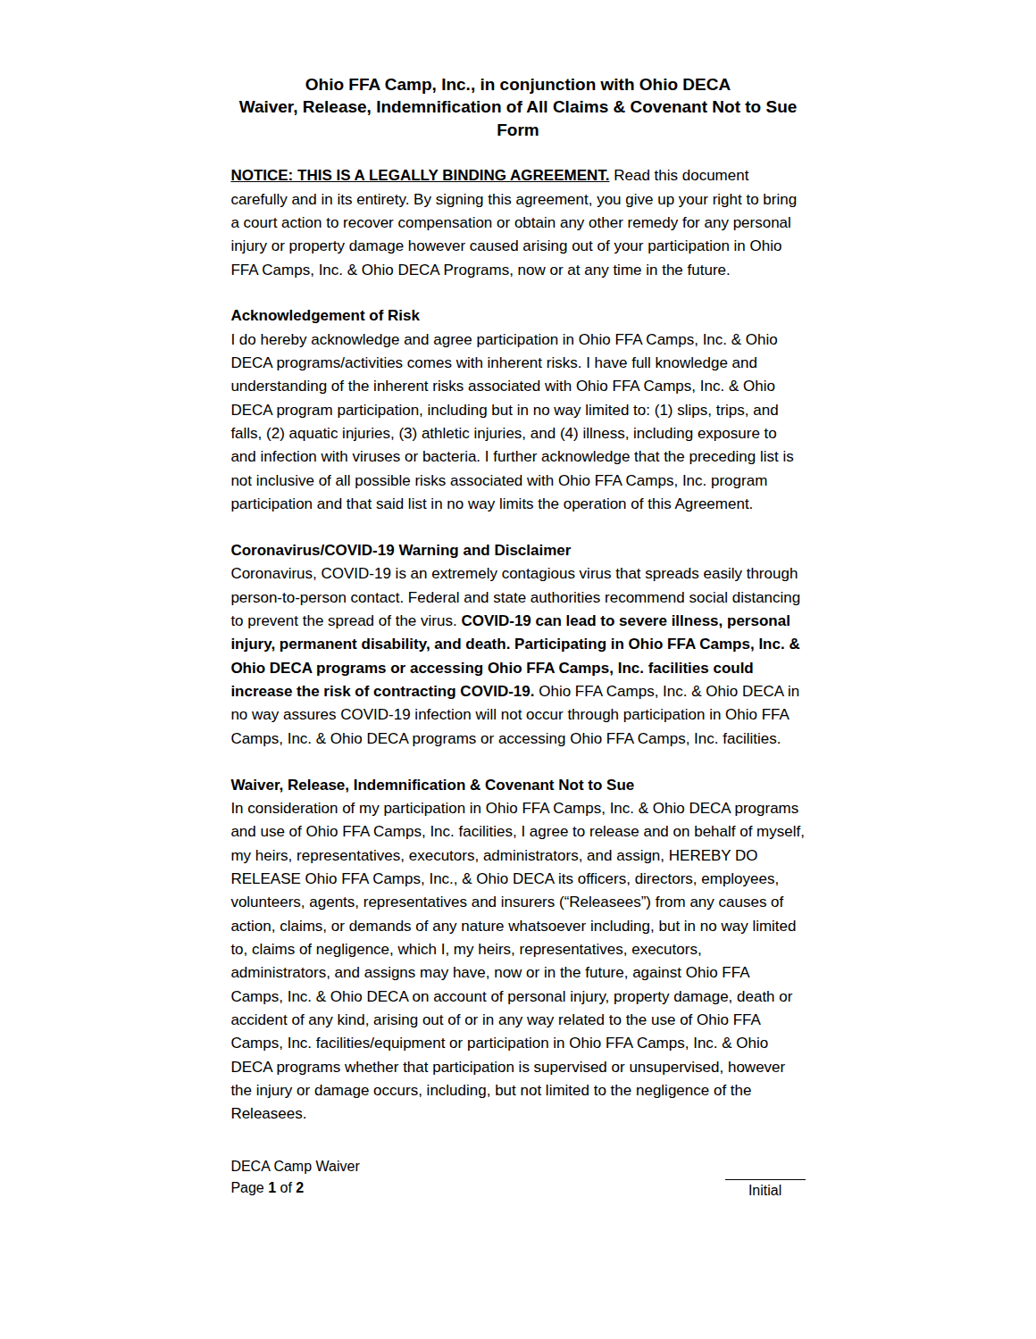Ohio FFA Camp, Inc., in conjunction with Ohio DECA
Waiver, Release, Indemnification of All Claims & Covenant Not to Sue Form
NOTICE: THIS IS A LEGALLY BINDING AGREEMENT. Read this document carefully and in its entirety. By signing this agreement, you give up your right to bring a court action to recover compensation or obtain any other remedy for any personal injury or property damage however caused arising out of your participation in Ohio FFA Camps, Inc. & Ohio DECA Programs, now or at any time in the future.
Acknowledgement of Risk
I do hereby acknowledge and agree participation in Ohio FFA Camps, Inc. & Ohio DECA programs/activities comes with inherent risks. I have full knowledge and understanding of the inherent risks associated with Ohio FFA Camps, Inc. & Ohio DECA program participation, including but in no way limited to: (1) slips, trips, and falls, (2) aquatic injuries, (3) athletic injuries, and (4) illness, including exposure to and infection with viruses or bacteria. I further acknowledge that the preceding list is not inclusive of all possible risks associated with Ohio FFA Camps, Inc. program participation and that said list in no way limits the operation of this Agreement.
Coronavirus/COVID-19 Warning and Disclaimer
Coronavirus, COVID-19 is an extremely contagious virus that spreads easily through person-to-person contact. Federal and state authorities recommend social distancing to prevent the spread of the virus. COVID-19 can lead to severe illness, personal injury, permanent disability, and death. Participating in Ohio FFA Camps, Inc. & Ohio DECA programs or accessing Ohio FFA Camps, Inc. facilities could increase the risk of contracting COVID-19. Ohio FFA Camps, Inc. & Ohio DECA in no way assures COVID-19 infection will not occur through participation in Ohio FFA Camps, Inc. & Ohio DECA programs or accessing Ohio FFA Camps, Inc. facilities.
Waiver, Release, Indemnification & Covenant Not to Sue
In consideration of my participation in Ohio FFA Camps, Inc. & Ohio DECA programs and use of Ohio FFA Camps, Inc. facilities, I agree to release and on behalf of myself, my heirs, representatives, executors, administrators, and assign, HEREBY DO RELEASE Ohio FFA Camps, Inc., & Ohio DECA its officers, directors, employees, volunteers, agents, representatives and insurers (“Releasees”) from any causes of action, claims, or demands of any nature whatsoever including, but in no way limited to, claims of negligence, which I, my heirs, representatives, executors, administrators, and assigns may have, now or in the future, against Ohio FFA Camps, Inc. & Ohio DECA on account of personal injury, property damage, death or accident of any kind, arising out of or in any way related to the use of Ohio FFA Camps, Inc. facilities/equipment or participation in Ohio FFA Camps, Inc. & Ohio DECA programs whether that participation is supervised or unsupervised, however the injury or damage occurs, including, but not limited to the negligence of the Releasees.
DECA Camp Waiver
Page 1 of 2
Initial